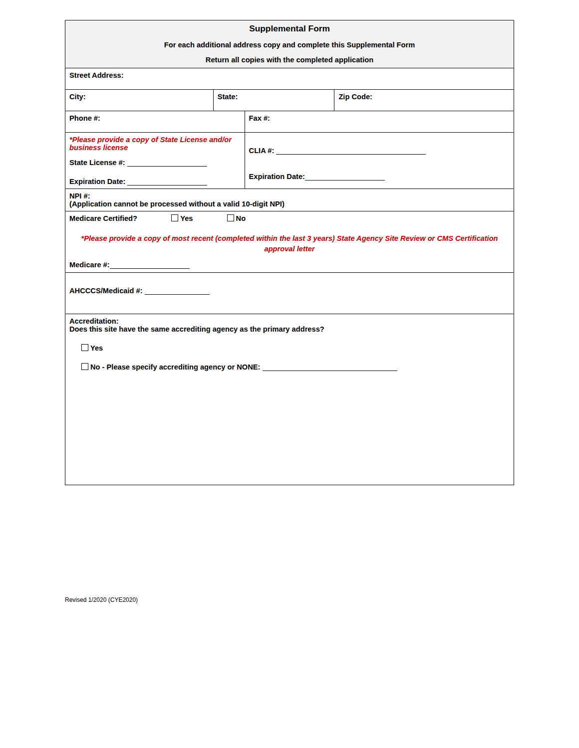| Supplemental Form For each additional address copy and complete this Supplemental Form Return all copies with the completed application |
| Street Address: |
| City: | State: | Zip Code: |
| Phone #: | Fax #: |
| *Please provide a copy of State License and/or business license State License #: Expiration Date: | CLIA #: Expiration Date: |
| NPI #: (Application cannot be processed without a valid 10-digit NPI) |
| Medicare Certified? Yes No *Please provide a copy of most recent (completed within the last 3 years) State Agency Site Review or CMS Certification approval letter Medicare #: |
| AHCCCS/Medicaid #: |
| Accreditation: Does this site have the same accrediting agency as the primary address? Yes No - Please specify accrediting agency or NONE: |
Revised 1/2020 (CYE2020)